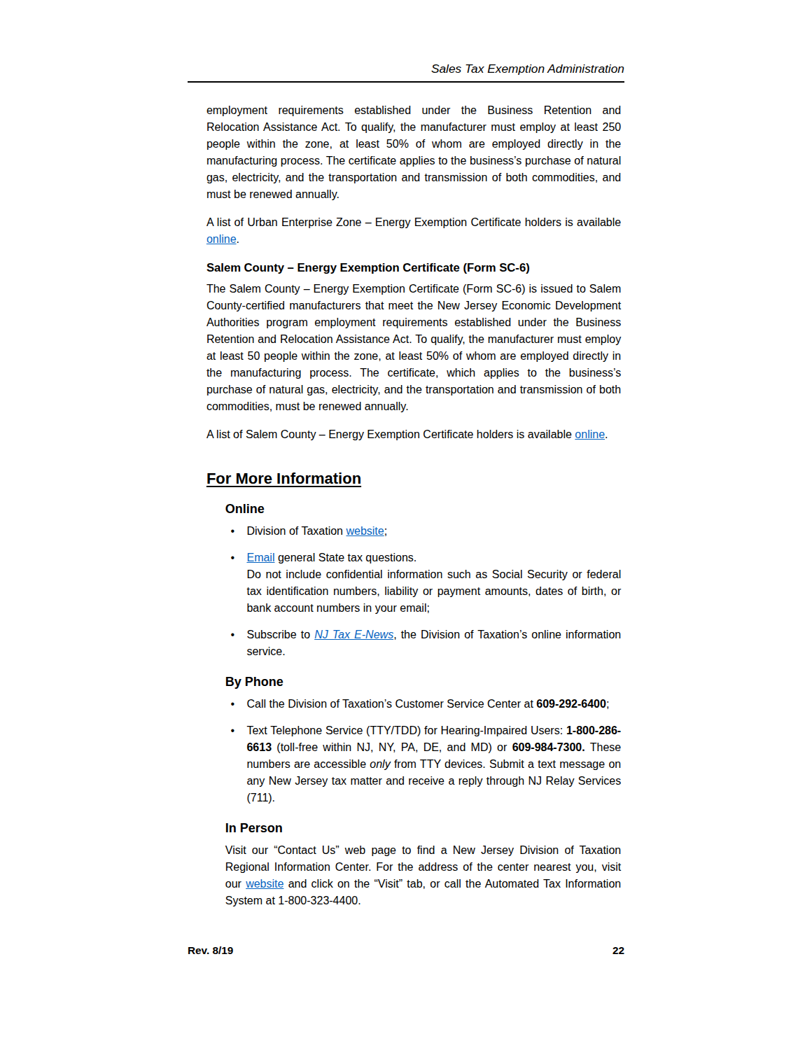Sales Tax Exemption Administration
employment requirements established under the Business Retention and Relocation Assistance Act. To qualify, the manufacturer must employ at least 250 people within the zone, at least 50% of whom are employed directly in the manufacturing process. The certificate applies to the business’s purchase of natural gas, electricity, and the transportation and transmission of both commodities, and must be renewed annually.
A list of Urban Enterprise Zone – Energy Exemption Certificate holders is available online.
Salem County – Energy Exemption Certificate (Form SC-6)
The Salem County – Energy Exemption Certificate (Form SC-6) is issued to Salem County-certified manufacturers that meet the New Jersey Economic Development Authorities program employment requirements established under the Business Retention and Relocation Assistance Act. To qualify, the manufacturer must employ at least 50 people within the zone, at least 50% of whom are employed directly in the manufacturing process. The certificate, which applies to the business’s purchase of natural gas, electricity, and the transportation and transmission of both commodities, must be renewed annually.
A list of Salem County – Energy Exemption Certificate holders is available online.
For More Information
Online
Division of Taxation website;
Email general State tax questions.
Do not include confidential information such as Social Security or federal tax identification numbers, liability or payment amounts, dates of birth, or bank account numbers in your email;
Subscribe to NJ Tax E-News, the Division of Taxation’s online information service.
By Phone
Call the Division of Taxation’s Customer Service Center at 609-292-6400;
Text Telephone Service (TTY/TDD) for Hearing-Impaired Users: 1-800-286-6613 (toll-free within NJ, NY, PA, DE, and MD) or 609-984-7300. These numbers are accessible only from TTY devices. Submit a text message on any New Jersey tax matter and receive a reply through NJ Relay Services (711).
In Person
Visit our “Contact Us” web page to find a New Jersey Division of Taxation Regional Information Center. For the address of the center nearest you, visit our website and click on the “Visit” tab, or call the Automated Tax Information System at 1-800-323-4400.
Rev. 8/19 22